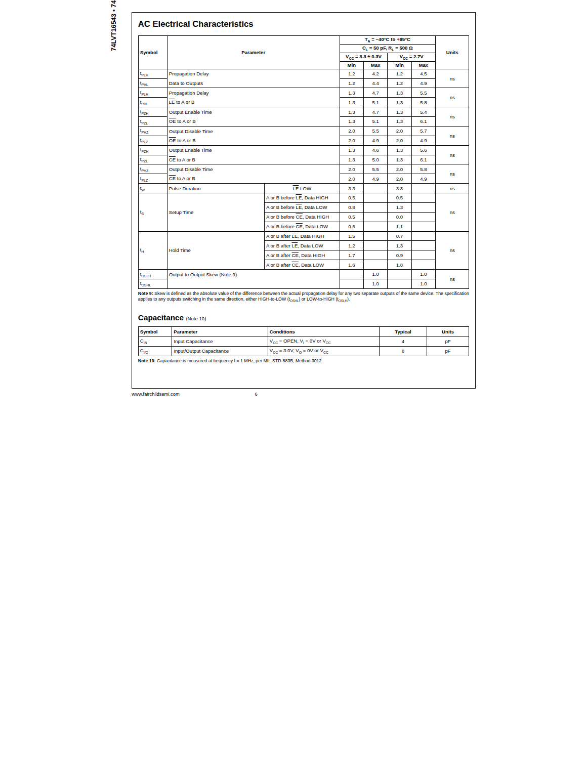74LVT16543 • 74LVTH16543
AC Electrical Characteristics
| Symbol | Parameter | T A = −40°C to +85°C | Units |
| --- | --- | --- | --- |
| C L = 50 pF, R L = 500 Ω |
| V CC = 3.3 ± 0.3V | V CC = 2.7V |
| Min | Max | Min | Max |
| t PLH | Propagation Delay | 1.2 | 4.2 | 1.2 | 4.5 | ns |
| t PHL | Data to Outputs | 1.2 | 4.4 | 1.2 | 4.9 |
| t PLH | Propagation Delay | 1.3 | 4.7 | 1.3 | 5.5 | ns |
| t PHL | LE to A or B | 1.3 | 5.1 | 1.3 | 5.8 |
| t PZH | Output Enable Time | 1.3 | 4.7 | 1.3 | 5.4 | ns |
| t PZL | OE to A or B | 1.3 | 5.1 | 1.3 | 6.1 |
| t PHZ | Output Disable Time | 2.0 | 5.5 | 2.0 | 5.7 | ns |
| t PLZ | OE to A or B | 2.0 | 4.9 | 2.0 | 4.9 |
| t PZH | Output Enable Time | 1.3 | 4.6 | 1.3 | 5.6 | ns |
| t PZL | CE to A or B | 1.3 | 5.0 | 1.3 | 6.1 |
| t PHZ | Output Disable Time | 2.0 | 5.5 | 2.0 | 5.8 | ns |
| t PLZ | CE to A or B | 2.0 | 4.9 | 2.0 | 4.9 |
| t W | Pulse Duration | LE LOW | 3.3 | | 3.3 | | ns |
| t S | Setup Time | A or B before LE , Data HIGH | 0.5 | | 0.5 | | ns |
| A or B before LE , Data LOW | 0.8 | | 1.3 | |
| A or B before CE , Data HIGH | 0.5 | | 0.0 | |
| A or B before CE , Data LOW | 0.6 | | 1.1 | |
| t H | Hold Time | A or B after LE , Data HIGH | 1.5 | | 0.7 | | ns |
| A or B after LE , Data LOW | 1.2 | | 1.3 | |
| A or B after CE , Data HIGH | 1.7 | | 0.9 | |
| A or B after CE , Data LOW | 1.6 | | 1.8 | |
| t OSLH | Output to Output Skew (Note 9) | | 1.0 | | 1.0 | ns |
| t OSHL | | | 1.0 | | 1.0 |
Note 9: Skew is defined as the absolute value of the difference between the actual propagation delay for any two separate outputs of the same device. The specification applies to any outputs switching in the same direction, either HIGH-to-LOW (tOSHL) or LOW-to-HIGH (tOSLH).
Capacitance (Note 10)
| Symbol | Parameter | Conditions | Typical | Units |
| --- | --- | --- | --- | --- |
| C IN | Input Capacitance | V CC = OPEN, V I = 0V or V CC | 4 | pF |
| C I/O | Input/Output Capacitance | V CC = 3.0V, V O = 0V or V CC | 8 | pF |
Note 10: Capacitance is measured at frequency f = 1 MHz, per MIL-STD-883B, Method 3012.
www.fairchildsemi.com 6